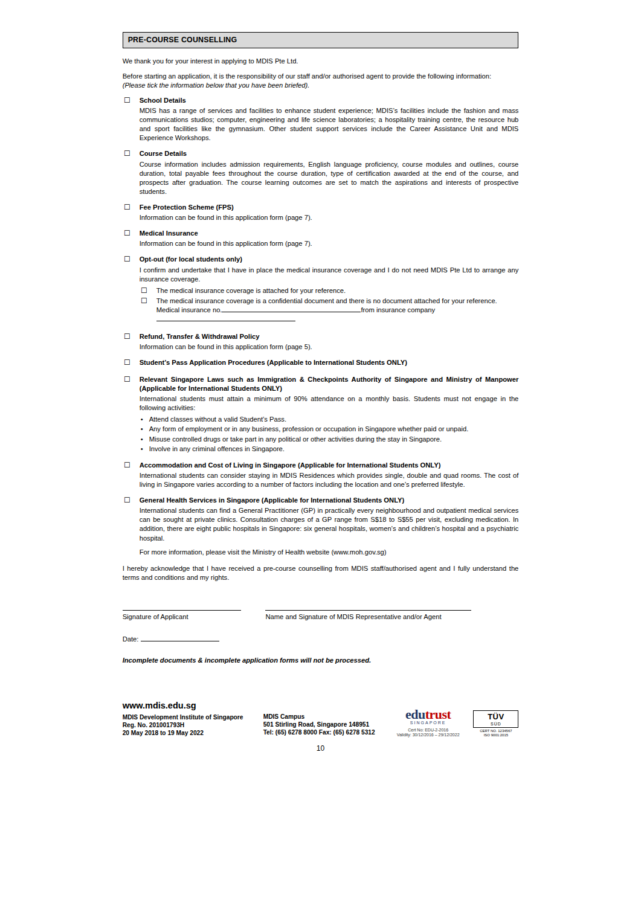PRE-COURSE COUNSELLING
We thank you for your interest in applying to MDIS Pte Ltd.
Before starting an application, it is the responsibility of our staff and/or authorised agent to provide the following information:
(Please tick the information below that you have been briefed).
☐
School Details
MDIS has a range of services and facilities to enhance student experience; MDIS’s facilities include the fashion and mass communications studios; computer, engineering and life science laboratories; a hospitality training centre, the resource hub and sport facilities like the gymnasium. Other student support services include the Career Assistance Unit and MDIS Experience Workshops.
☐
Course Details
Course information includes admission requirements, English language proficiency, course modules and outlines, course duration, total payable fees throughout the course duration, type of certification awarded at the end of the course, and prospects after graduation. The course learning outcomes are set to match the aspirations and interests of prospective students.
☐
Fee Protection Scheme (FPS)
Information can be found in this application form (page 7).
☐
Medical Insurance
Information can be found in this application form (page 7).
☐
Opt-out (for local students only)
I confirm and undertake that I have in place the medical insurance coverage and I do not need MDIS Pte Ltd to arrange any insurance coverage.
☐
The medical insurance coverage is attached for your reference.
☐
The medical insurance coverage is a confidential document and there is no document attached for your reference. Medical insurance no. from insurance company
☐
Refund, Transfer & Withdrawal Policy
Information can be found in this application form (page 5).
☐
Student’s Pass Application Procedures (Applicable to International Students ONLY)
☐
Relevant Singapore Laws such as Immigration & Checkpoints Authority of Singapore and Ministry of Manpower (Applicable for International Students ONLY)
International students must attain a minimum of 90% attendance on a monthly basis. Students must not engage in the following activities:
Attend classes without a valid Student’s Pass.
Any form of employment or in any business, profession or occupation in Singapore whether paid or unpaid.
Misuse controlled drugs or take part in any political or other activities during the stay in Singapore.
Involve in any criminal offences in Singapore.
☐
Accommodation and Cost of Living in Singapore (Applicable for International Students ONLY)
International students can consider staying in MDIS Residences which provides single, double and quad rooms. The cost of living in Singapore varies according to a number of factors including the location and one’s preferred lifestyle.
☐
General Health Services in Singapore (Applicable for International Students ONLY)
International students can find a General Practitioner (GP) in practically every neighbourhood and outpatient medical services can be sought at private clinics. Consultation charges of a GP range from S$18 to S$55 per visit, excluding medication. In addition, there are eight public hospitals in Singapore: six general hospitals, women’s and children’s hospital and a psychiatric hospital.
For more information, please visit the Ministry of Health website (www.moh.gov.sg)
I hereby acknowledge that I have received a pre-course counselling from MDIS staff/authorised agent and I fully understand the terms and conditions and my rights.
Signature of Applicant
Name and Signature of MDIS Representative and/or Agent
Date:
Incomplete documents & incomplete application forms will not be processed.
www.mdis.edu.sg
MDIS Development Institute of Singapore
Reg. No. 201001793H
20 May 2018 to 19 May 2022
MDIS Campus
501 Stirling Road, Singapore 148951
Tel: (65) 6278 8000 Fax: (65) 6278 5312
edutrust
SINGAPORE
Cert No: EDU-2-2016
Validity: 30/12/2016 – 29/12/2022
TÜV
SÜD
CERT NO. 1234567
ISO 9001:2015
10